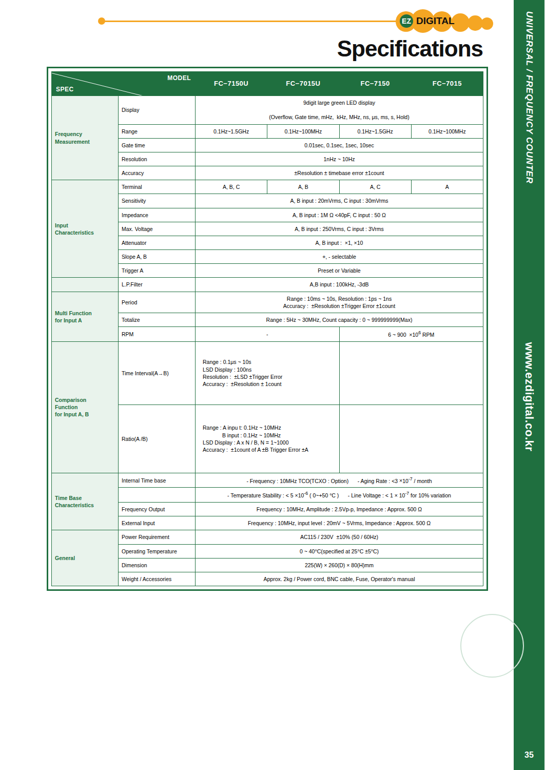UNIVERSAL / FREQUENCY COUNTER
www.ezdigital.co.kr
35
EZ
DIGITAL
Specifications
| MODEL SPEC | FC−7150U | FC−7015U | FC−7150 | FC−7015 |
| --- | --- | --- | --- | --- |
| Frequency Measurement | Display | 9digit large green LED display (Overflow, Gate time, mHz, kHz, MHz, ns, s, ms, s, Hold) |
| Range | 0.1Hz~1.5GHz | 0.1Hz~100MHz | 0.1Hz~1.5GHz | 0.1Hz~100MHz |
| Gate time | 0.01sec, 0.1sec, 1sec, 10sec |
| Resolution | 1nHz ~ 10Hz |
| Accuracy | Resolution timebase error 1count |
| Input Characteristics | Terminal | A, B, C | A, B | A, C | A |
| Sensitivity | A, B input : 20mVrms, C input : 30mVrms |
| Impedance | A, B input : 1M <40pF, C input : 50 |
| Max. Voltage | A, B input : 250Vrms, C input : 3Vrms |
| Attenuator | A, B input : 1, 10 |
| Slope A, B | +, - selectable |
| Trigger A | Preset or Variable |
| | L.P.Filter | A,B input : 100kHz, -3dB |
| Multi Function for Input A | Period | Range : 10ms ~ 10s, Resolution : 1ps ~ 1ns Accuracy : Resolution Trigger Error 1count |
| Totalize | Range : 5Hz ~ 30MHz, Count capacity : 0 ~ 999999999(Max) |
| RPM | - | 6 ~ 900 10 6 RPM |
| Comparison Function for Input A, B | Time Interval(A B) | Range : 0.1 s ~ 10s LSD Display : 100ns Resolution : LSD Trigger Error Accuracy : Resolution 1count | |
| Ratio(A /B) | Range : A inpu t: 0.1Hz ~ 10MHz B input : 0.1Hz ~ 10MHz LSD Display : A x N / B, N = 1~1000 Accuracy : 1count of A B Trigger Error A | |
| Time Base Characteristics | Internal Time base | - Frequency : 10MHz TCO(TCXO : Option) - Aging Rate : <3 10 -7 / month |
| | - Temperature Stability : < 5 10 -6 ( 0~+50 C ) - Line Voltage : < 1 10 -7 for 10% variation |
| Frequency Output | Frequency : 10MHz, Amplitude : 2.5Vp-p, Impedance : Approx. 500 |
| External Input | Frequency : 10MHz, input level : 20mV ~ 5Vrms, Impedance : Approx. 500 |
| General | Power Requirement | AC115 / 230V 10% (50 / 60Hz) |
| Operating Temperature | 0 ~ 40 C(specified at 25 C 5 C) |
| Dimension | 225(W) 260(D) 80(H)mm |
| Weight / Accessories | Approx. 2kg / Power cord, BNC cable, Fuse, Operator's manual |